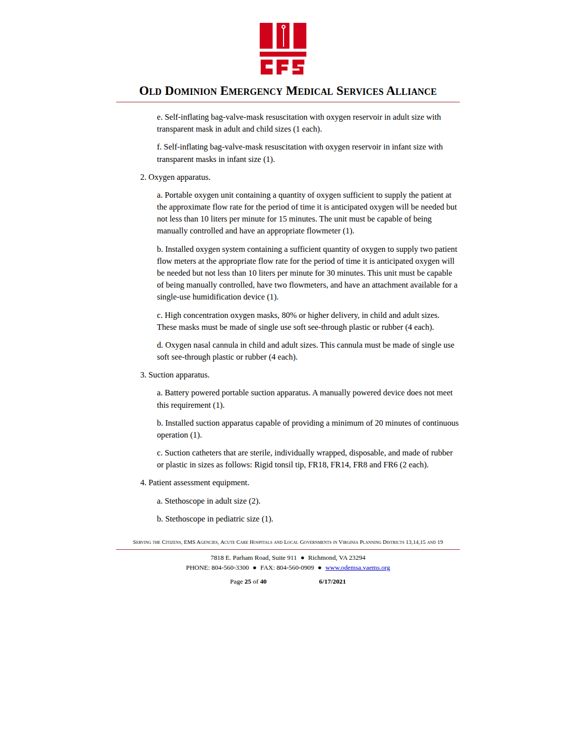Old Dominion Emergency Medical Services Alliance
e. Self-inflating bag-valve-mask resuscitation with oxygen reservoir in adult size with transparent mask in adult and child sizes (1 each).
f. Self-inflating bag-valve-mask resuscitation with oxygen reservoir in infant size with transparent masks in infant size (1).
2. Oxygen apparatus.
a. Portable oxygen unit containing a quantity of oxygen sufficient to supply the patient at the approximate flow rate for the period of time it is anticipated oxygen will be needed but not less than 10 liters per minute for 15 minutes. The unit must be capable of being manually controlled and have an appropriate flowmeter (1).
b. Installed oxygen system containing a sufficient quantity of oxygen to supply two patient flow meters at the appropriate flow rate for the period of time it is anticipated oxygen will be needed but not less than 10 liters per minute for 30 minutes. This unit must be capable of being manually controlled, have two flowmeters, and have an attachment available for a single-use humidification device (1).
c. High concentration oxygen masks, 80% or higher delivery, in child and adult sizes. These masks must be made of single use soft see-through plastic or rubber (4 each).
d. Oxygen nasal cannula in child and adult sizes. This cannula must be made of single use soft see-through plastic or rubber (4 each).
3. Suction apparatus.
a. Battery powered portable suction apparatus. A manually powered device does not meet this requirement (1).
b. Installed suction apparatus capable of providing a minimum of 20 minutes of continuous operation (1).
c. Suction catheters that are sterile, individually wrapped, disposable, and made of rubber or plastic in sizes as follows: Rigid tonsil tip, FR18, FR14, FR8 and FR6 (2 each).
4. Patient assessment equipment.
a. Stethoscope in adult size (2).
b. Stethoscope in pediatric size (1).
Serving the Citizens, EMS Agencies, Acute Care Hospitals and Local Governments in Virginia Planning Districts 13,14,15 and 19
7818 E. Parham Road, Suite 911 ● Richmond, VA 23294
PHONE: 804-560-3300 ● FAX: 804-560-0909 ● www.odemsa.vaems.org
Page 25 of 40 6/17/2021